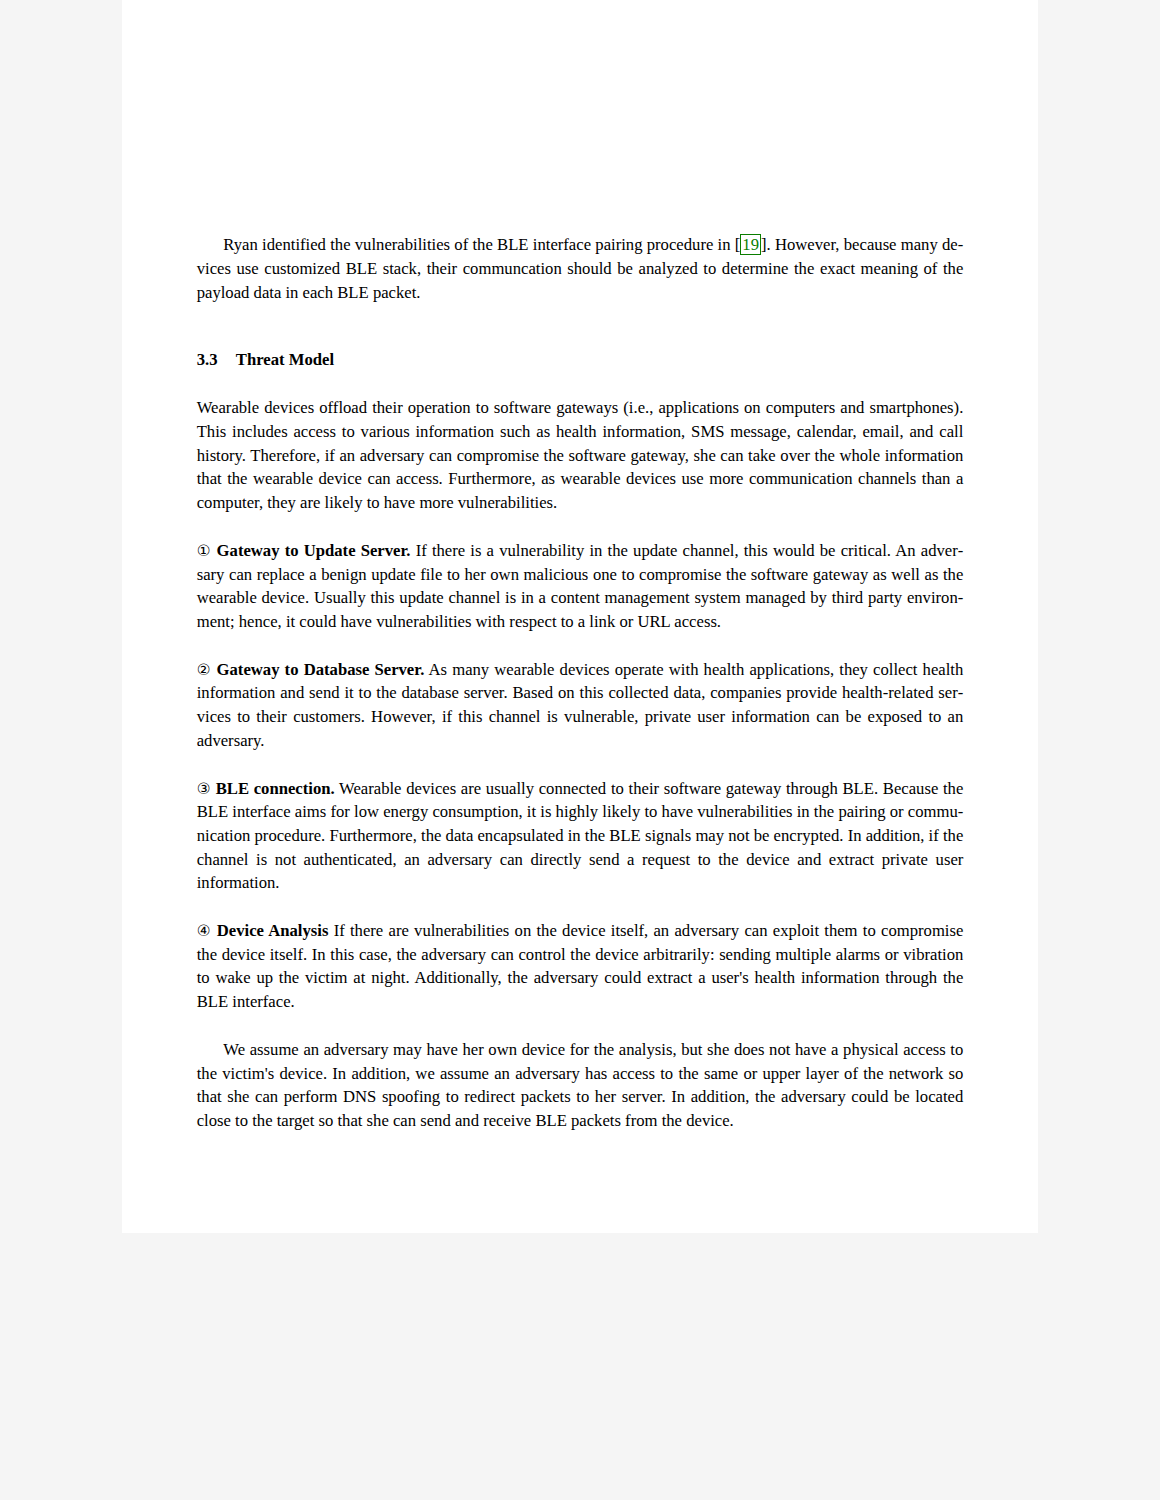Ryan identified the vulnerabilities of the BLE interface pairing procedure in [19]. However, because many devices use customized BLE stack, their communcation should be analyzed to determine the exact meaning of the payload data in each BLE packet.
3.3 Threat Model
Wearable devices offload their operation to software gateways (i.e., applications on computers and smartphones). This includes access to various information such as health information, SMS message, calendar, email, and call history. Therefore, if an adversary can compromise the software gateway, she can take over the whole information that the wearable device can access. Furthermore, as wearable devices use more communication channels than a computer, they are likely to have more vulnerabilities.
① Gateway to Update Server. If there is a vulnerability in the update channel, this would be critical. An adversary can replace a benign update file to her own malicious one to compromise the software gateway as well as the wearable device. Usually this update channel is in a content management system managed by third party environment; hence, it could have vulnerabilities with respect to a link or URL access.
② Gateway to Database Server. As many wearable devices operate with health applications, they collect health information and send it to the database server. Based on this collected data, companies provide health-related services to their customers. However, if this channel is vulnerable, private user information can be exposed to an adversary.
③ BLE connection. Wearable devices are usually connected to their software gateway through BLE. Because the BLE interface aims for low energy consumption, it is highly likely to have vulnerabilities in the pairing or communication procedure. Furthermore, the data encapsulated in the BLE signals may not be encrypted. In addition, if the channel is not authenticated, an adversary can directly send a request to the device and extract private user information.
④ Device Analysis If there are vulnerabilities on the device itself, an adversary can exploit them to compromise the device itself. In this case, the adversary can control the device arbitrarily: sending multiple alarms or vibration to wake up the victim at night. Additionally, the adversary could extract a user's health information through the BLE interface.
We assume an adversary may have her own device for the analysis, but she does not have a physical access to the victim's device. In addition, we assume an adversary has access to the same or upper layer of the network so that she can perform DNS spoofing to redirect packets to her server. In addition, the adversary could be located close to the target so that she can send and receive BLE packets from the device.